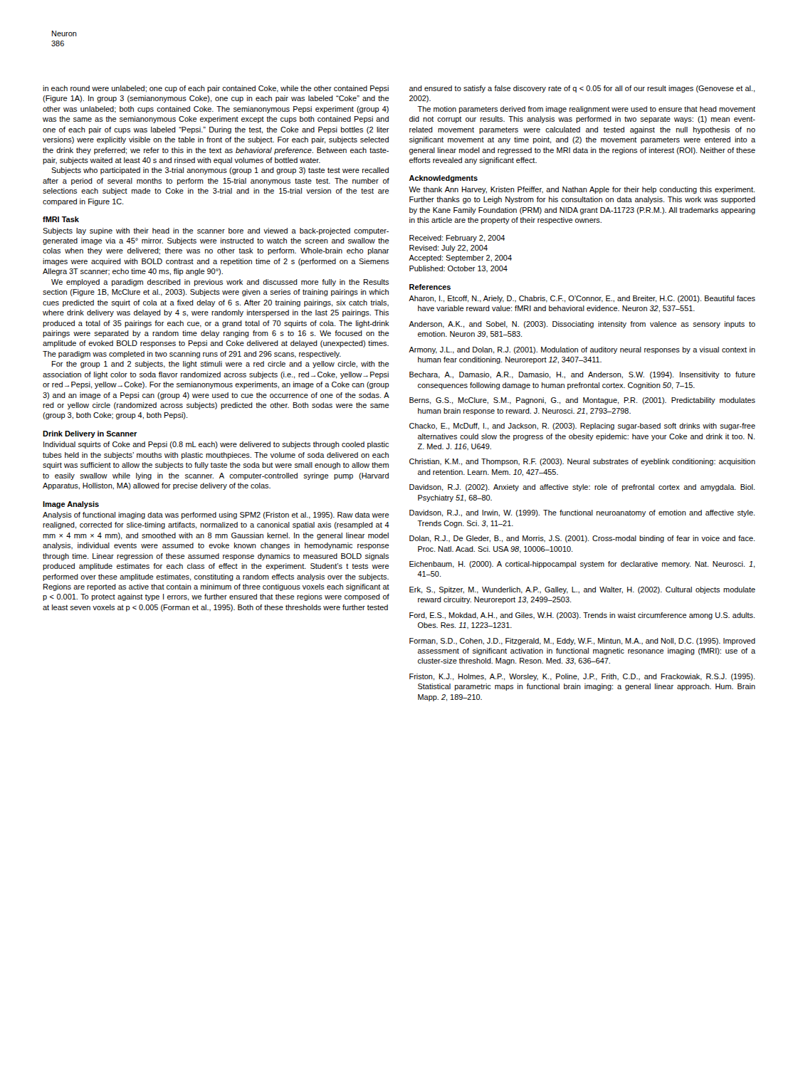Neuron
386
in each round were unlabeled; one cup of each pair contained Coke, while the other contained Pepsi (Figure 1A). In group 3 (semianonymous Coke), one cup in each pair was labeled “Coke” and the other was unlabeled; both cups contained Coke. The semianonymous Pepsi experiment (group 4) was the same as the semianonymous Coke experiment except the cups both contained Pepsi and one of each pair of cups was labeled “Pepsi.” During the test, the Coke and Pepsi bottles (2 liter versions) were explicitly visible on the table in front of the subject. For each pair, subjects selected the drink they preferred; we refer to this in the text as behavioral preference. Between each taste-pair, subjects waited at least 40 s and rinsed with equal volumes of bottled water.
Subjects who participated in the 3-trial anonymous (group 1 and group 3) taste test were recalled after a period of several months to perform the 15-trial anonymous taste test. The number of selections each subject made to Coke in the 3-trial and in the 15-trial version of the test are compared in Figure 1C.
fMRI Task
Subjects lay supine with their head in the scanner bore and viewed a back-projected computer-generated image via a 45° mirror. Subjects were instructed to watch the screen and swallow the colas when they were delivered; there was no other task to perform. Whole-brain echo planar images were acquired with BOLD contrast and a repetition time of 2 s (performed on a Siemens Allegra 3T scanner; echo time 40 ms, flip angle 90°).
We employed a paradigm described in previous work and discussed more fully in the Results section (Figure 1B, McClure et al., 2003). Subjects were given a series of training pairings in which cues predicted the squirt of cola at a fixed delay of 6 s. After 20 training pairings, six catch trials, where drink delivery was delayed by 4 s, were randomly interspersed in the last 25 pairings. This produced a total of 35 pairings for each cue, or a grand total of 70 squirts of cola. The light-drink pairings were separated by a random time delay ranging from 6 s to 16 s. We focused on the amplitude of evoked BOLD responses to Pepsi and Coke delivered at delayed (unexpected) times. The paradigm was completed in two scanning runs of 291 and 296 scans, respectively.
For the group 1 and 2 subjects, the light stimuli were a red circle and a yellow circle, with the association of light color to soda flavor randomized across subjects (i.e., red→Coke, yellow→Pepsi or red→Pepsi, yellow→Coke). For the semianonymous experiments, an image of a Coke can (group 3) and an image of a Pepsi can (group 4) were used to cue the occurrence of one of the sodas. A red or yellow circle (randomized across subjects) predicted the other. Both sodas were the same (group 3, both Coke; group 4, both Pepsi).
Drink Delivery in Scanner
Individual squirts of Coke and Pepsi (0.8 mL each) were delivered to subjects through cooled plastic tubes held in the subjects’ mouths with plastic mouthpieces. The volume of soda delivered on each squirt was sufficient to allow the subjects to fully taste the soda but were small enough to allow them to easily swallow while lying in the scanner. A computer-controlled syringe pump (Harvard Apparatus, Holliston, MA) allowed for precise delivery of the colas.
Image Analysis
Analysis of functional imaging data was performed using SPM2 (Friston et al., 1995). Raw data were realigned, corrected for slice-timing artifacts, normalized to a canonical spatial axis (resampled at 4 mm × 4 mm × 4 mm), and smoothed with an 8 mm Gaussian kernel. In the general linear model analysis, individual events were assumed to evoke known changes in hemodynamic response through time. Linear regression of these assumed response dynamics to measured BOLD signals produced amplitude estimates for each class of effect in the experiment. Student’s t tests were performed over these amplitude estimates, constituting a random effects analysis over the subjects. Regions are reported as active that contain a minimum of three contiguous voxels each significant at p < 0.001. To protect against type I errors, we further ensured that these regions were composed of at least seven voxels at p < 0.005 (Forman et al., 1995). Both of these thresholds were further tested
and ensured to satisfy a false discovery rate of q < 0.05 for all of our result images (Genovese et al., 2002).
The motion parameters derived from image realignment were used to ensure that head movement did not corrupt our results. This analysis was performed in two separate ways: (1) mean event-related movement parameters were calculated and tested against the null hypothesis of no significant movement at any time point, and (2) the movement parameters were entered into a general linear model and regressed to the MRI data in the regions of interest (ROI). Neither of these efforts revealed any significant effect.
Acknowledgments
We thank Ann Harvey, Kristen Pfeiffer, and Nathan Apple for their help conducting this experiment. Further thanks go to Leigh Nystrom for his consultation on data analysis. This work was supported by the Kane Family Foundation (PRM) and NIDA grant DA-11723 (P.R.M.). All trademarks appearing in this article are the property of their respective owners.
Received: February 2, 2004
Revised: July 22, 2004
Accepted: September 2, 2004
Published: October 13, 2004
References
Aharon, I., Etcoff, N., Ariely, D., Chabris, C.F., O’Connor, E., and Breiter, H.C. (2001). Beautiful faces have variable reward value: fMRI and behavioral evidence. Neuron 32, 537–551.
Anderson, A.K., and Sobel, N. (2003). Dissociating intensity from valence as sensory inputs to emotion. Neuron 39, 581–583.
Armony, J.L., and Dolan, R.J. (2001). Modulation of auditory neural responses by a visual context in human fear conditioning. Neuroreport 12, 3407–3411.
Bechara, A., Damasio, A.R., Damasio, H., and Anderson, S.W. (1994). Insensitivity to future consequences following damage to human prefrontal cortex. Cognition 50, 7–15.
Berns, G.S., McClure, S.M., Pagnoni, G., and Montague, P.R. (2001). Predictability modulates human brain response to reward. J. Neurosci. 21, 2793–2798.
Chacko, E., McDuff, I., and Jackson, R. (2003). Replacing sugar-based soft drinks with sugar-free alternatives could slow the progress of the obesity epidemic: have your Coke and drink it too. N. Z. Med. J. 116, U649.
Christian, K.M., and Thompson, R.F. (2003). Neural substrates of eyeblink conditioning: acquisition and retention. Learn. Mem. 10, 427–455.
Davidson, R.J. (2002). Anxiety and affective style: role of prefrontal cortex and amygdala. Biol. Psychiatry 51, 68–80.
Davidson, R.J., and Irwin, W. (1999). The functional neuroanatomy of emotion and affective style. Trends Cogn. Sci. 3, 11–21.
Dolan, R.J., De Gleder, B., and Morris, J.S. (2001). Cross-modal binding of fear in voice and face. Proc. Natl. Acad. Sci. USA 98, 10006–10010.
Eichenbaum, H. (2000). A cortical-hippocampal system for declarative memory. Nat. Neurosci. 1, 41–50.
Erk, S., Spitzer, M., Wunderlich, A.P., Galley, L., and Walter, H. (2002). Cultural objects modulate reward circuitry. Neuroreport 13, 2499–2503.
Ford, E.S., Mokdad, A.H., and Giles, W.H. (2003). Trends in waist circumference among U.S. adults. Obes. Res. 11, 1223–1231.
Forman, S.D., Cohen, J.D., Fitzgerald, M., Eddy, W.F., Mintun, M.A., and Noll, D.C. (1995). Improved assessment of significant activation in functional magnetic resonance imaging (fMRI): use of a cluster-size threshold. Magn. Reson. Med. 33, 636–647.
Friston, K.J., Holmes, A.P., Worsley, K., Poline, J.P., Frith, C.D., and Frackowiak, R.S.J. (1995). Statistical parametric maps in functional brain imaging: a general linear approach. Hum. Brain Mapp. 2, 189–210.